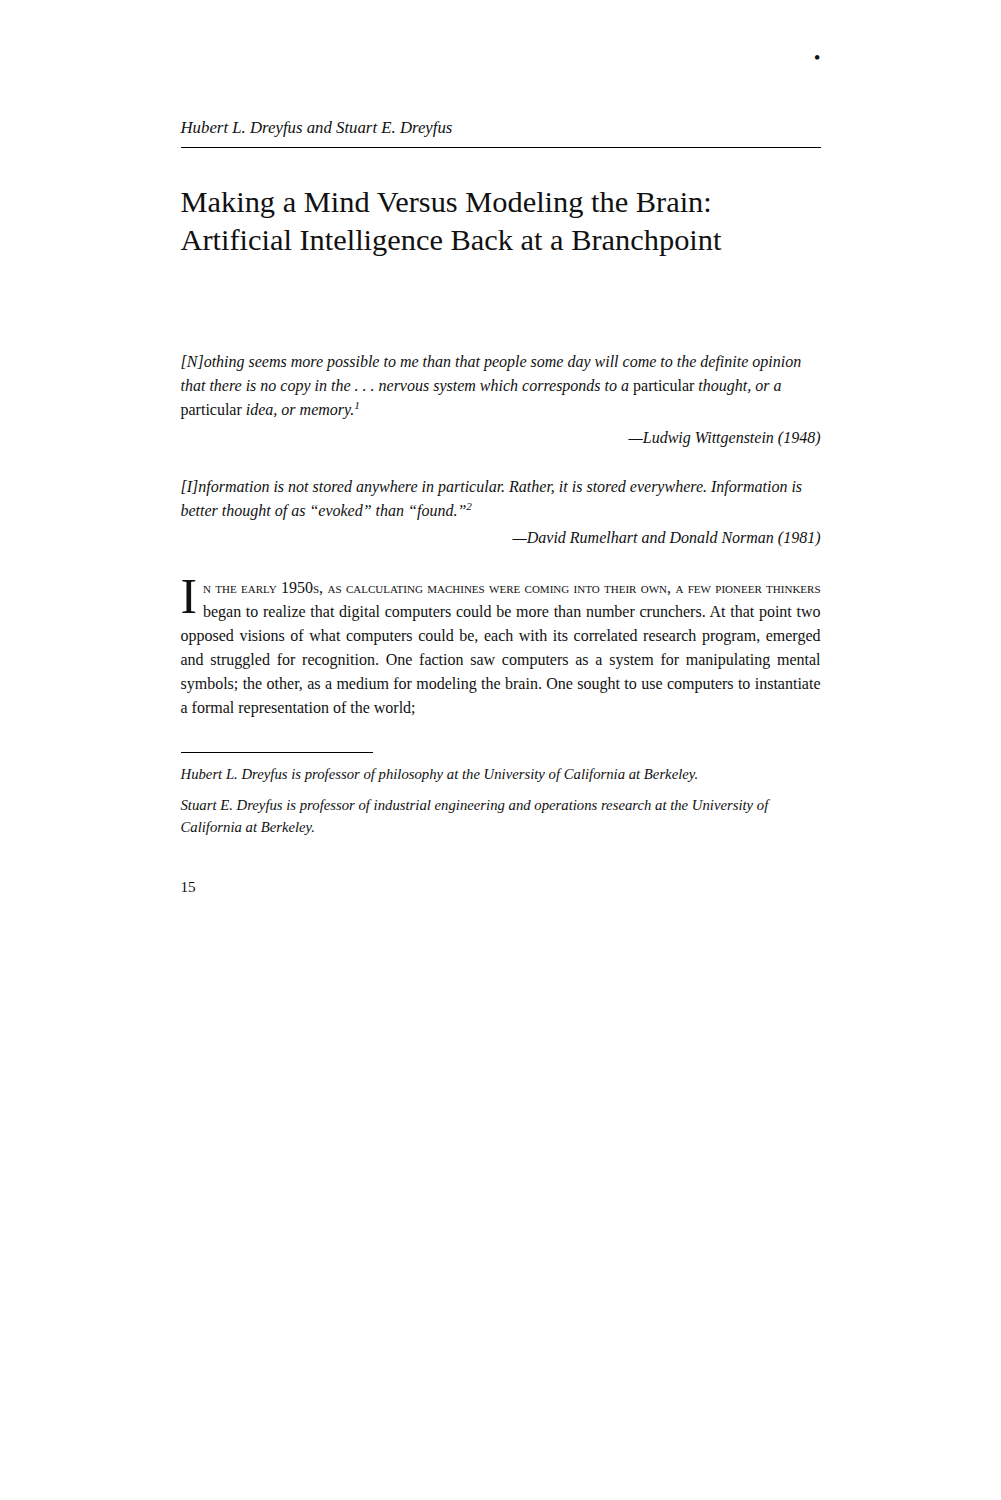•
Hubert L. Dreyfus and Stuart E. Dreyfus
Making a Mind Versus Modeling the Brain: Artificial Intelligence Back at a Branchpoint
[N]othing seems more possible to me than that people some day will come to the definite opinion that there is no copy in the . . . nervous system which corresponds to a particular thought, or a particular idea, or memory.1
—Ludwig Wittgenstein (1948)
[I]nformation is not stored anywhere in particular. Rather, it is stored everywhere. Information is better thought of as “evoked” than “found.”2
—David Rumelhart and Donald Norman (1981)
In the early 1950s, as calculating machines were coming into their own, a few pioneer thinkers began to realize that digital computers could be more than number crunchers. At that point two opposed visions of what computers could be, each with its correlated research program, emerged and struggled for recognition. One faction saw computers as a system for manipulating mental symbols; the other, as a medium for modeling the brain. One sought to use computers to instantiate a formal representation of the world;
Hubert L. Dreyfus is professor of philosophy at the University of California at Berkeley.
Stuart E. Dreyfus is professor of industrial engineering and operations research at the University of California at Berkeley.
15